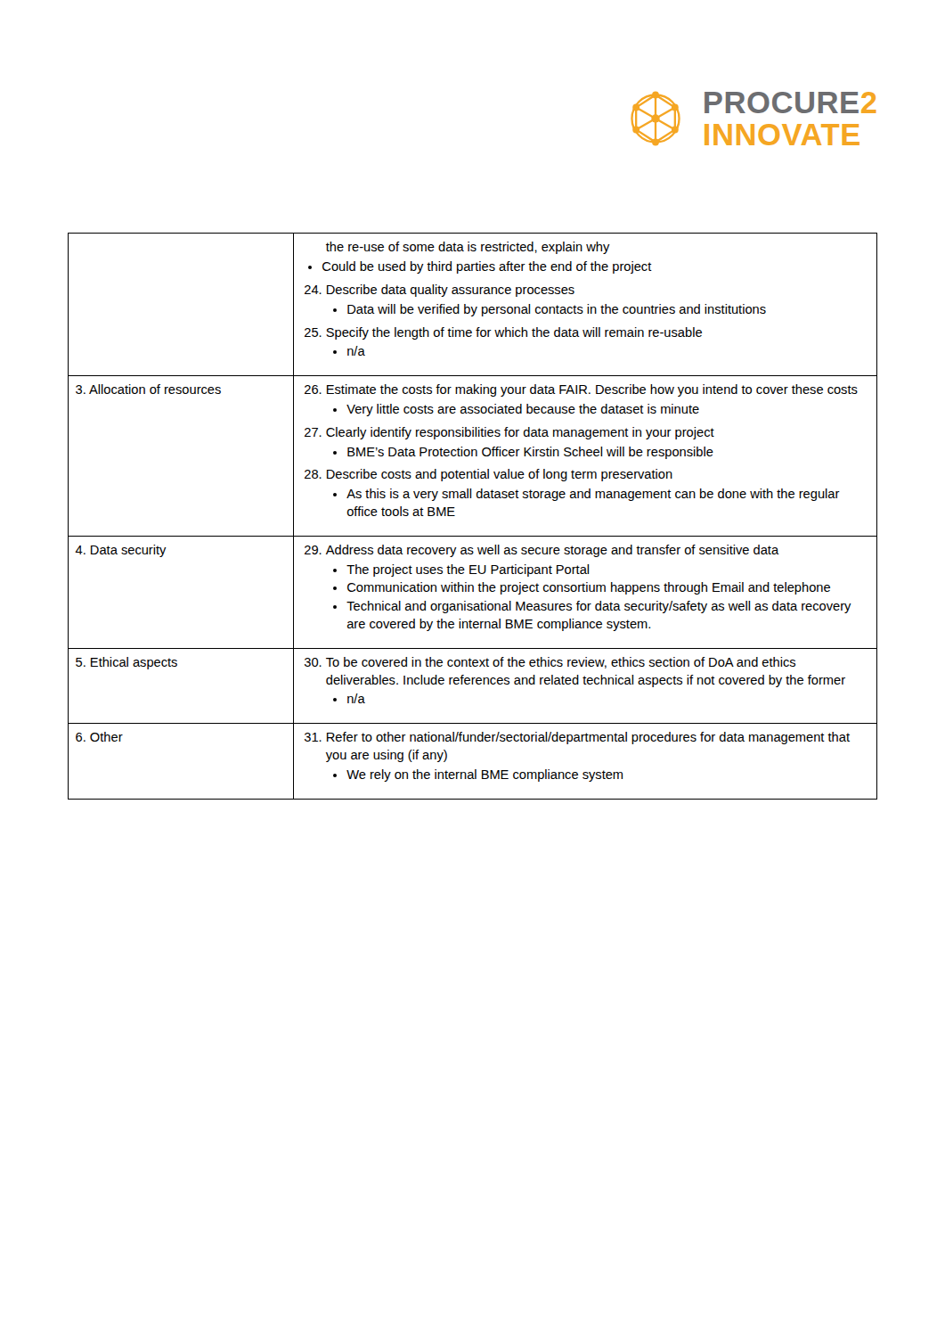PROCURE2 INNOVATE
| | the re-use of some data is restricted, explain why Could be used by third parties after the end of the project Describe data quality assurance processes Data will be verified by personal contacts in the countries and institutions Specify the length of time for which the data will remain re-usable n/a |
| 3. Allocation of resources | Estimate the costs for making your data FAIR. Describe how you intend to cover these costs Very little costs are associated because the dataset is minute Clearly identify responsibilities for data management in your project BME’s Data Protection Officer Kirstin Scheel will be responsible Describe costs and potential value of long term preservation As this is a very small dataset storage and management can be done with the regular office tools at BME |
| 4. Data security | Address data recovery as well as secure storage and transfer of sensitive data The project uses the EU Participant Portal Communication within the project consortium happens through Email and telephone Technical and organisational Measures for data security/safety as well as data recovery are covered by the internal BME compliance system. |
| 5. Ethical aspects | To be covered in the context of the ethics review, ethics section of DoA and ethics deliverables. Include references and related technical aspects if not covered by the former n/a |
| 6. Other | Refer to other national/funder/sectorial/departmental procedures for data management that you are using (if any) We rely on the internal BME compliance system |